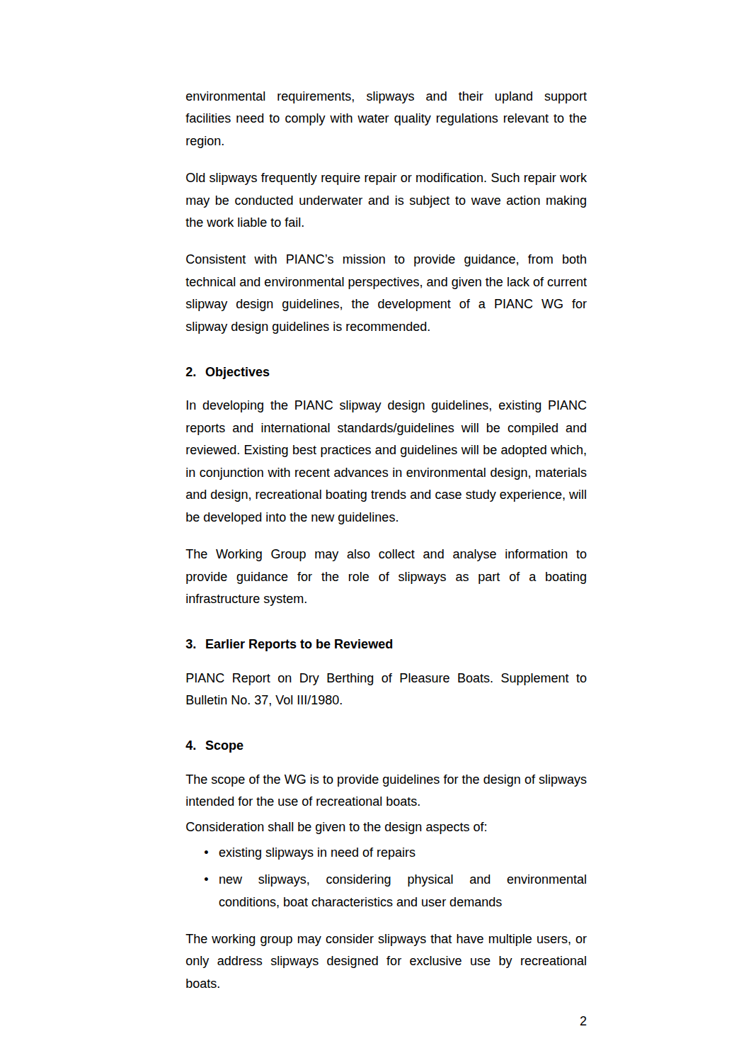environmental requirements, slipways and their upland support facilities need to comply with water quality regulations relevant to the region.
Old slipways frequently require repair or modification. Such repair work may be conducted underwater and is subject to wave action making the work liable to fail.
Consistent with PIANC’s mission to provide guidance, from both technical and environmental perspectives, and given the lack of current slipway design guidelines, the development of a PIANC WG for slipway design guidelines is recommended.
2. Objectives
In developing the PIANC slipway design guidelines, existing PIANC reports and international standards/guidelines will be compiled and reviewed. Existing best practices and guidelines will be adopted which, in conjunction with recent advances in environmental design, materials and design, recreational boating trends and case study experience, will be developed into the new guidelines.
The Working Group may also collect and analyse information to provide guidance for the role of slipways as part of a boating infrastructure system.
3. Earlier Reports to be Reviewed
PIANC Report on Dry Berthing of Pleasure Boats. Supplement to Bulletin No. 37, Vol III/1980.
4. Scope
The scope of the WG is to provide guidelines for the design of slipways intended for the use of recreational boats.
Consideration shall be given to the design aspects of:
existing slipways in need of repairs
new slipways, considering physical and environmental conditions, boat characteristics and user demands
The working group may consider slipways that have multiple users, or only address slipways designed for exclusive use by recreational boats.
2